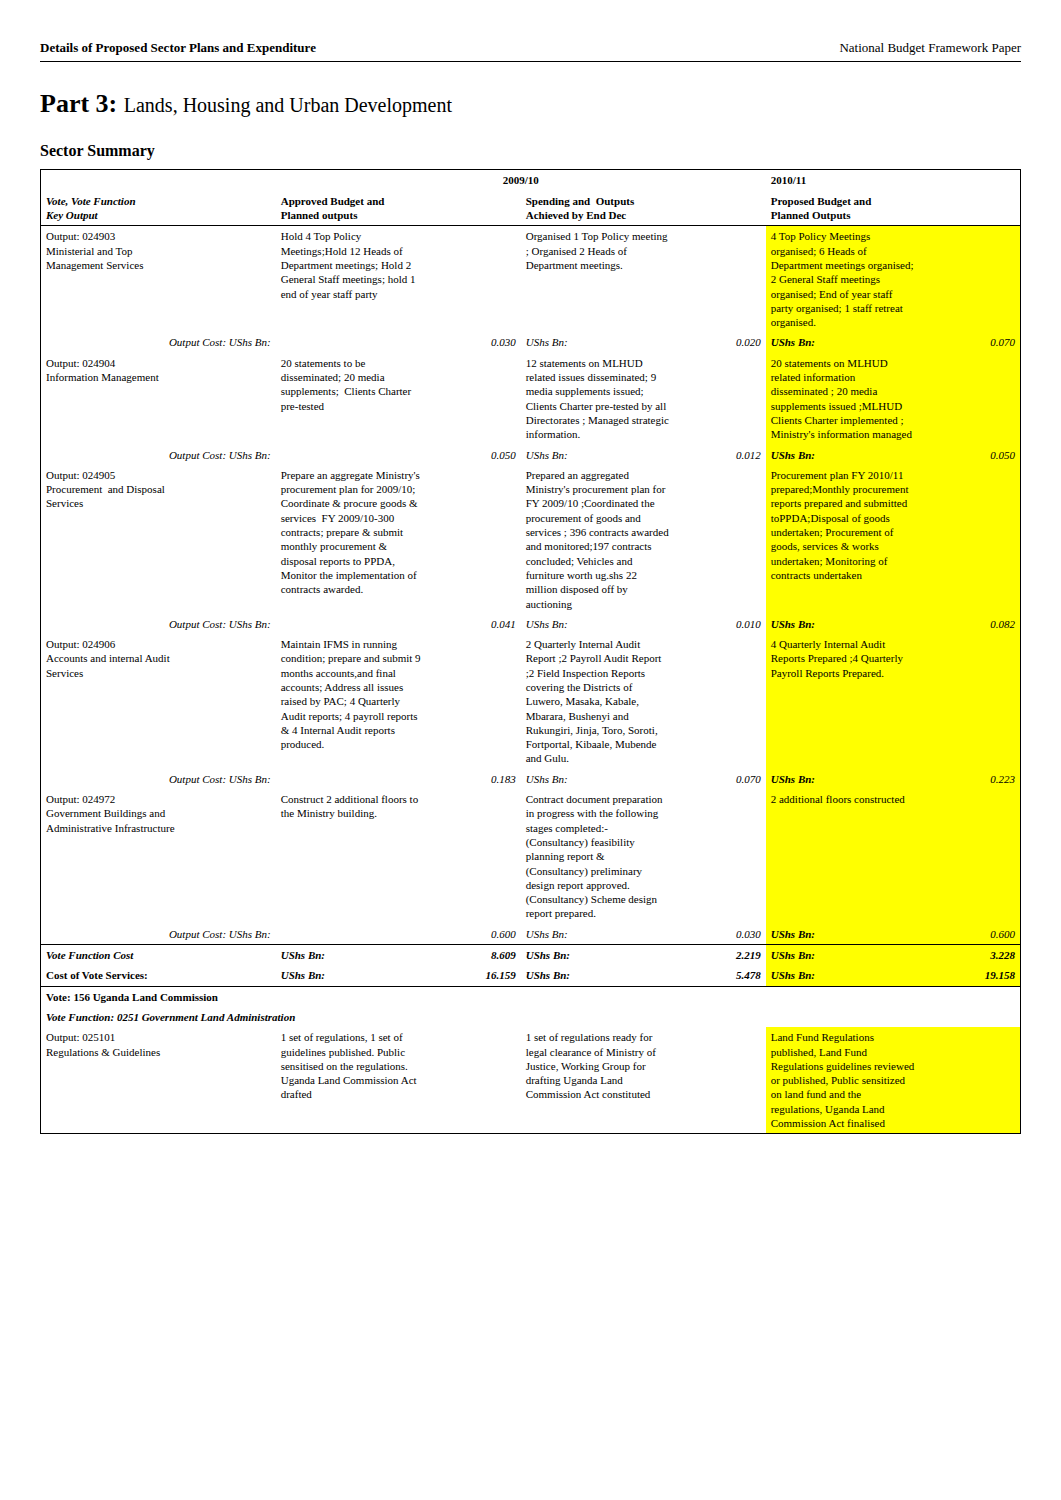Details of Proposed Sector Plans and Expenditure
National Budget Framework Paper
Part 3: Lands, Housing and Urban Development
Sector Summary
| | 2009/10 | 2010/11 |
| Vote, Vote Function Key Output | Approved Budget and Planned outputs | Spending and Outputs Achieved by End Dec | Proposed Budget and Planned Outputs |
| Output: 024903 Ministerial and Top Management Services | Hold 4 Top Policy Meetings;Hold 12 Heads of Department meetings; Hold 2 General Staff meetings; hold 1 end of year staff party | Organised 1 Top Policy meeting ; Organised 2 Heads of Department meetings. | 4 Top Policy Meetings organised; 6 Heads of Department meetings organised; 2 General Staff meetings organised; End of year staff party organised; 1 staff retreat organised. |
| Output Cost: UShs Bn: | 0.030 | UShs Bn: 0.020 | UShs Bn: 0.070 |
| Output: 024904 Information Management | 20 statements to be disseminated; 20 media supplements; Clients Charter pre-tested | 12 statements on MLHUD related issues disseminated; 9 media supplements issued; Clients Charter pre-tested by all Directorates ; Managed strategic information. | 20 statements on MLHUD related information disseminated ; 20 media supplements issued ;MLHUD Clients Charter implemented ; Ministry's information managed |
| Output Cost: UShs Bn: | 0.050 | UShs Bn: 0.012 | UShs Bn: 0.050 |
| Output: 024905 Procurement and Disposal Services | Prepare an aggregate Ministry's procurement plan for 2009/10; Coordinate & procure goods & services FY 2009/10-300 contracts; prepare & submit monthly procurement & disposal reports to PPDA, Monitor the implementation of contracts awarded. | Prepared an aggregated Ministry's procurement plan for FY 2009/10 ;Coordinated the procurement of goods and services ; 396 contracts awarded and monitored;197 contracts concluded; Vehicles and furniture worth ug.shs 22 million disposed off by auctioning | Procurement plan FY 2010/11 prepared;Monthly procurement reports prepared and submitted toPPDA;Disposal of goods undertaken; Procurement of goods, services & works undertaken; Monitoring of contracts undertaken |
| Output Cost: UShs Bn: | 0.041 | UShs Bn: 0.010 | UShs Bn: 0.082 |
| Output: 024906 Accounts and internal Audit Services | Maintain IFMS in running condition; prepare and submit 9 months accounts,and final accounts; Address all issues raised by PAC; 4 Quarterly Audit reports; 4 payroll reports & 4 Internal Audit reports produced. | 2 Quarterly Internal Audit Report ;2 Payroll Audit Report ;2 Field Inspection Reports covering the Districts of Luwero, Masaka, Kabale, Mbarara, Bushenyi and Rukungiri, Jinja, Toro, Soroti, Fortportal, Kibaale, Mubende and Gulu. | 4 Quarterly Internal Audit Reports Prepared ;4 Quarterly Payroll Reports Prepared. |
| Output Cost: UShs Bn: | 0.183 | UShs Bn: 0.070 | UShs Bn: 0.223 |
| Output: 024972 Government Buildings and Administrative Infrastructure | Construct 2 additional floors to the Ministry building. | Contract document preparation in progress with the following stages completed:- (Consultancy) feasibility planning report & (Consultancy) preliminary design report approved. (Consultancy) Scheme design report prepared. | 2 additional floors constructed |
| Output Cost: UShs Bn: | 0.600 | UShs Bn: 0.030 | UShs Bn: 0.600 |
| Vote Function Cost | UShs Bn: 8.609 | UShs Bn: 2.219 | UShs Bn: 3.228 |
| Cost of Vote Services: | UShs Bn: 16.159 | UShs Bn: 5.478 | UShs Bn: 19.158 |
| Vote: 156 Uganda Land Commission |
| Vote Function: 0251 Government Land Administration |
| Output: 025101 Regulations & Guidelines | 1 set of regulations, 1 set of guidelines published. Public sensitised on the regulations. Uganda Land Commission Act drafted | 1 set of regulations ready for legal clearance of Ministry of Justice, Working Group for drafting Uganda Land Commission Act constituted | Land Fund Regulations published, Land Fund Regulations guidelines reviewed or published, Public sensitized on land fund and the regulations, Uganda Land Commission Act finalised |